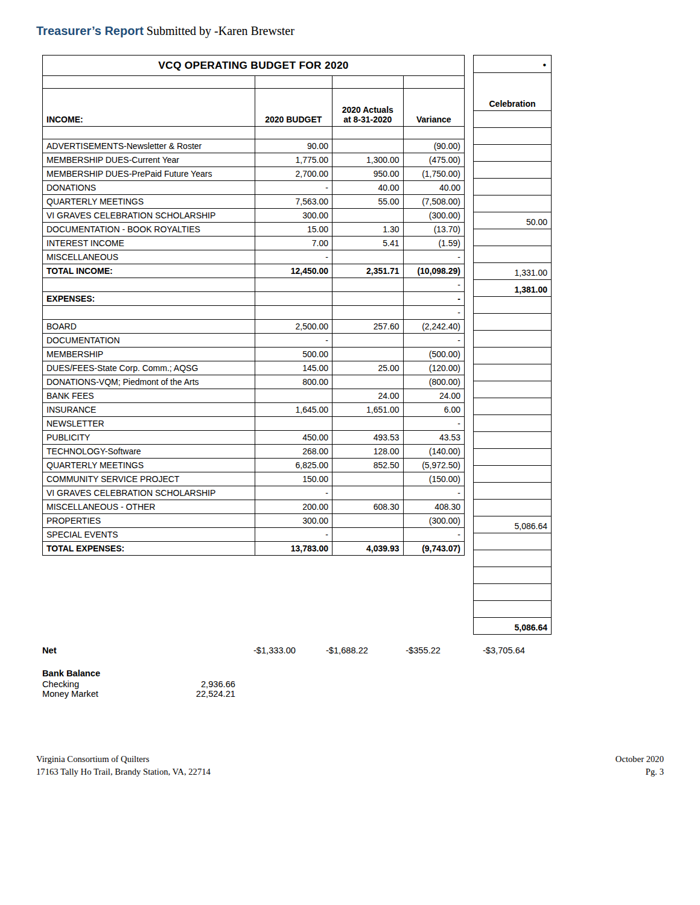Treasurer’s Report Submitted by -Karen Brewster
| VCQ OPERATING BUDGET FOR 2020 |
| --- |
| INCOME: | 2020 BUDGET | 2020 Actuals at 8-31-2020 | Variance |
| ADVERTISEMENTS-Newsletter & Roster | 90.00 | | (90.00) |
| MEMBERSHIP DUES-Current Year | 1,775.00 | 1,300.00 | (475.00) |
| MEMBERSHIP DUES-PrePaid Future Years | 2,700.00 | 950.00 | (1,750.00) |
| DONATIONS | - | 40.00 | 40.00 |
| QUARTERLY MEETINGS | 7,563.00 | 55.00 | (7,508.00) |
| VI GRAVES CELEBRATION SCHOLARSHIP | 300.00 | | (300.00) |
| DOCUMENTATION - BOOK ROYALTIES | 15.00 | 1.30 | (13.70) |
| INTEREST INCOME | 7.00 | 5.41 | (1.59) |
| MISCELLANEOUS | - | | - |
| TOTAL INCOME: | 12,450.00 | 2,351.71 | (10,098.29) |
| | | | - |
| EXPENSES: | | | - |
| | | | - |
| BOARD | 2,500.00 | 257.60 | (2,242.40) |
| DOCUMENTATION | - | | - |
| MEMBERSHIP | 500.00 | | (500.00) |
| DUES/FEES-State Corp. Comm.; AQSG | 145.00 | 25.00 | (120.00) |
| DONATIONS-VQM; Piedmont of the Arts | 800.00 | | (800.00) |
| BANK FEES | | 24.00 | 24.00 |
| INSURANCE | 1,645.00 | 1,651.00 | 6.00 |
| NEWSLETTER | | | - |
| PUBLICITY | 450.00 | 493.53 | 43.53 |
| TECHNOLOGY-Software | 268.00 | 128.00 | (140.00) |
| QUARTERLY MEETINGS | 6,825.00 | 852.50 | (5,972.50) |
| COMMUNITY SERVICE PROJECT | 150.00 | | (150.00) |
| VI GRAVES CELEBRATION SCHOLARSHIP | - | | - |
| MISCELLANEOUS - OTHER | 200.00 | 608.30 | 408.30 |
| PROPERTIES | 300.00 | | (300.00) |
| SPECIAL EVENTS | - | | - |
| TOTAL EXPENSES: | 13,783.00 | 4,039.93 | (9,743.07) |
| • |
| Celebration |
| 50.00 |
| 1,331.00 |
| 1,381.00 |
| 5,086.64 |
| 5,086.64 |
Net
-$1,333.00
-$1,688.22
-$355.22
-$3,705.64
Bank Balance
Checking
2,936.66
Money Market
22,524.21
Virginia Consortium of Quilters
17163 Tally Ho Trail, Brandy Station, VA, 22714
October 2020
Pg. 3